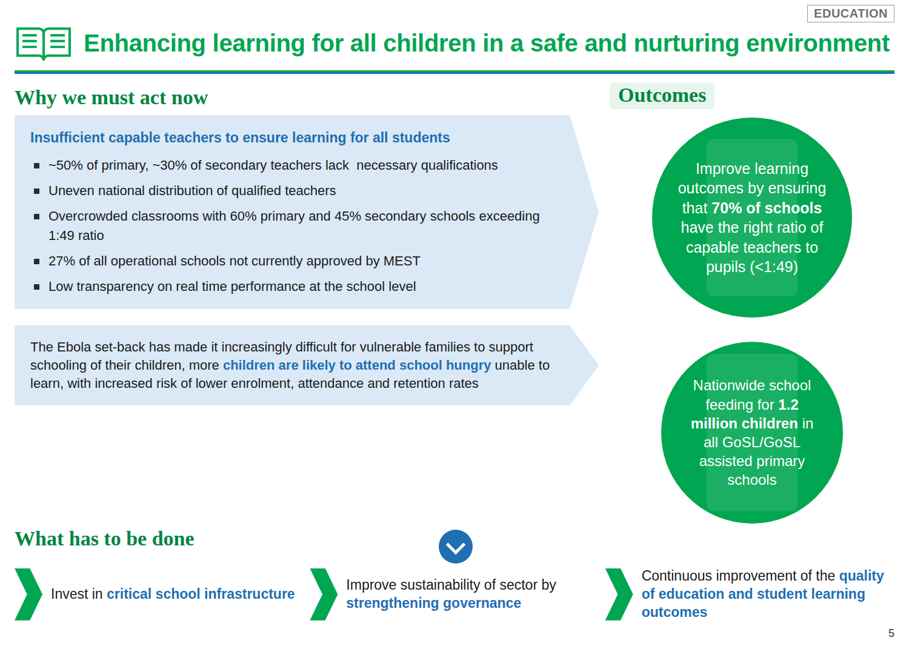EDUCATION
Enhancing learning for all children in a safe and nurturing environment
Why we must act now
Insufficient capable teachers to ensure learning for all students
~50% of primary, ~30% of secondary teachers lack necessary qualifications
Uneven national distribution of qualified teachers
Overcrowded classrooms with 60% primary and 45% secondary schools exceeding 1:49 ratio
27% of all operational schools not currently approved by MEST
Low transparency on real time performance at the school level
The Ebola set-back has made it increasingly difficult for vulnerable families to support schooling of their children, more children are likely to attend school hungry unable to learn, with increased risk of lower enrolment, attendance and retention rates
Outcomes
Improve learning outcomes by ensuring that 70% of schools have the right ratio of capable teachers to pupils (<1:49)
Nationwide school feeding for 1.2 million children in all GoSL/GoSL assisted primary schools
What has to be done
Invest in critical school infrastructure
Improve sustainability of sector by strengthening governance
Continuous improvement of the quality of education and student learning outcomes
5